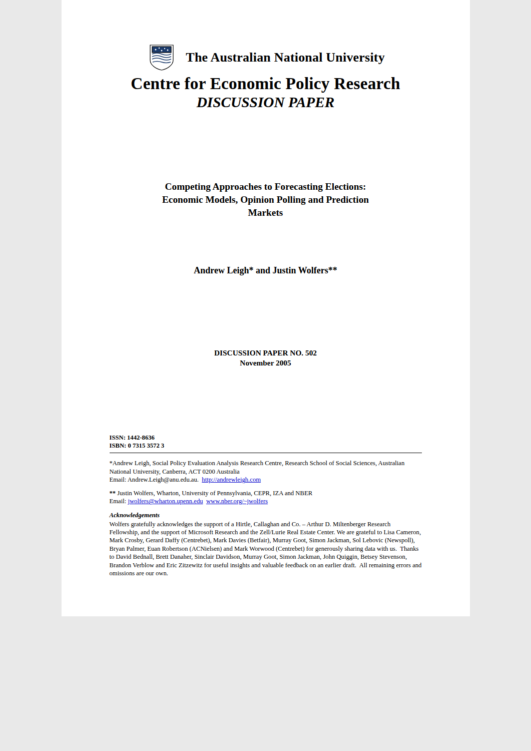The Australian National University
Centre for Economic Policy Research
DISCUSSION PAPER
Competing Approaches to Forecasting Elections:
Economic Models, Opinion Polling and Prediction
Markets
Andrew Leigh* and Justin Wolfers**
DISCUSSION PAPER NO. 502
November 2005
ISSN: 1442-8636
ISBN: 0 7315 3572 3
*Andrew Leigh, Social Policy Evaluation Analysis Research Centre, Research School of Social Sciences, Australian National University, Canberra, ACT 0200 Australia
Email: Andrew.Leigh@anu.edu.au. http://andrewleigh.com
** Justin Wolfers, Wharton, University of Pennsylvania, CEPR, IZA and NBER
Email: jwolfers@wharton.upenn.edu www.nber.org/~jwolfers
Acknowledgements
Wolfers gratefully acknowledges the support of a Hirtle, Callaghan and Co. – Arthur D. Miltenberger Research Fellowship, and the support of Microsoft Research and the Zell/Lurie Real Estate Center. We are grateful to Lisa Cameron, Mark Crosby, Gerard Daffy (Centrebet), Mark Davies (Betfair), Murray Goot, Simon Jackman, Sol Lebovic (Newspoll), Bryan Palmer, Euan Robertson (ACNielsen) and Mark Worwood (Centrebet) for generously sharing data with us. Thanks to David Bednall, Brett Danaher, Sinclair Davidson, Murray Goot, Simon Jackman, John Quiggin, Betsey Stevenson, Brandon Verblow and Eric Zitzewitz for useful insights and valuable feedback on an earlier draft. All remaining errors and omissions are our own.